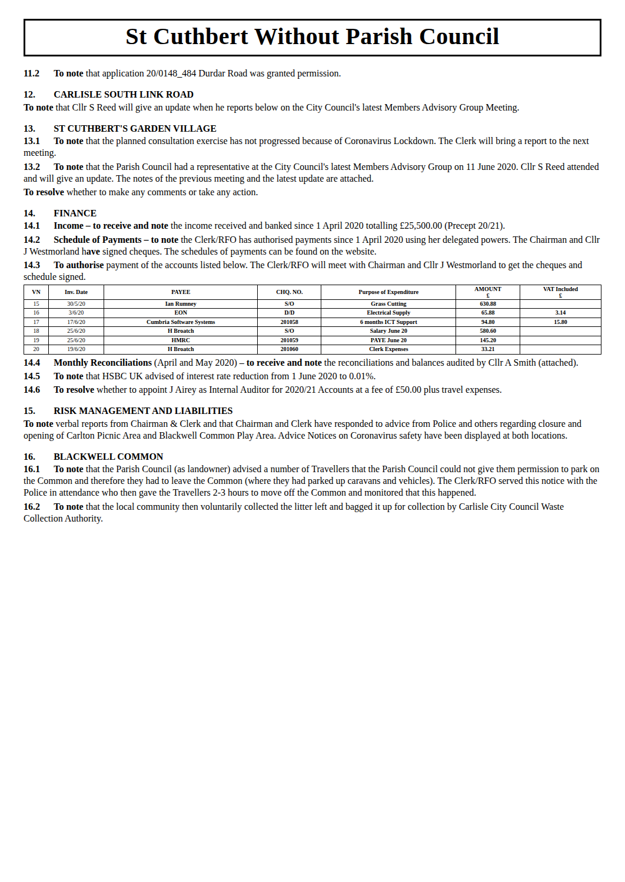St Cuthbert Without Parish Council
11.2 To note that application 20/0148_484 Durdar Road was granted permission.
12. CARLISLE SOUTH LINK ROAD
To note that Cllr S Reed will give an update when he reports below on the City Council's latest Members Advisory Group Meeting.
13. ST CUTHBERT'S GARDEN VILLAGE
13.1 To note that the planned consultation exercise has not progressed because of Coronavirus Lockdown. The Clerk will bring a report to the next meeting.
13.2 To note that the Parish Council had a representative at the City Council's latest Members Advisory Group on 11 June 2020. Cllr S Reed attended and will give an update. The notes of the previous meeting and the latest update are attached.
To resolve whether to make any comments or take any action.
14. FINANCE
14.1 Income – to receive and note the income received and banked since 1 April 2020 totalling £25,500.00 (Precept 20/21).
14.2 Schedule of Payments – to note the Clerk/RFO has authorised payments since 1 April 2020 using her delegated powers. The Chairman and Cllr J Westmorland have signed cheques. The schedules of payments can be found on the website.
14.3 To authorise payment of the accounts listed below. The Clerk/RFO will meet with Chairman and Cllr J Westmorland to get the cheques and schedule signed.
| VN | Inv. Date | PAYEE | CHQ. NO. | Purpose of Expenditure | AMOUNT £ | VAT Included £ |
| --- | --- | --- | --- | --- | --- | --- |
| 15 | 30/5/20 | Ian Rumney | S/O | Grass Cutting | 630.88 | |
| 16 | 3/6/20 | EON | D/D | Electrical Supply | 65.88 | 3.14 |
| 17 | 17/6/20 | Cumbria Software Systems | 201058 | 6 months ICT Support | 94.80 | 15.80 |
| 18 | 25/6/20 | H Broatch | S/O | Salary June 20 | 580.60 | |
| 19 | 25/6/20 | HMRC | 201059 | PAYE June 20 | 145.20 | |
| 20 | 19/6/20 | H Broatch | 201060 | Clerk Expenses | 33.21 | |
14.4 Monthly Reconciliations (April and May 2020) – to receive and note the reconciliations and balances audited by Cllr A Smith (attached).
14.5 To note that HSBC UK advised of interest rate reduction from 1 June 2020 to 0.01%.
14.6 To resolve whether to appoint J Airey as Internal Auditor for 2020/21 Accounts at a fee of £50.00 plus travel expenses.
15. RISK MANAGEMENT AND LIABILITIES
To note verbal reports from Chairman & Clerk and that Chairman and Clerk have responded to advice from Police and others regarding closure and opening of Carlton Picnic Area and Blackwell Common Play Area. Advice Notices on Coronavirus safety have been displayed at both locations.
16. BLACKWELL COMMON
16.1 To note that the Parish Council (as landowner) advised a number of Travellers that the Parish Council could not give them permission to park on the Common and therefore they had to leave the Common (where they had parked up caravans and vehicles). The Clerk/RFO served this notice with the Police in attendance who then gave the Travellers 2-3 hours to move off the Common and monitored that this happened.
16.2 To note that the local community then voluntarily collected the litter left and bagged it up for collection by Carlisle City Council Waste Collection Authority.